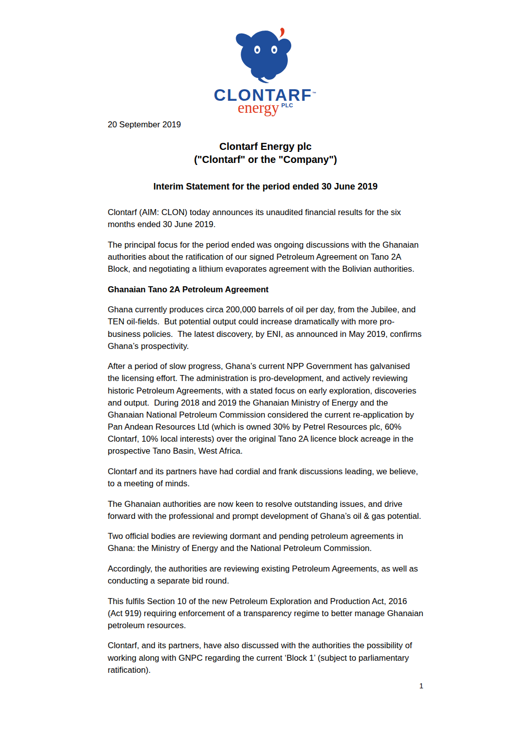CLONTARF™
energyPLC
20 September 2019
Clontarf Energy plc ("Clontarf" or the "Company")
Interim Statement for the period ended 30 June 2019
Clontarf (AIM: CLON) today announces its unaudited financial results for the six months ended 30 June 2019.
The principal focus for the period ended was ongoing discussions with the Ghanaian authorities about the ratification of our signed Petroleum Agreement on Tano 2A Block, and negotiating a lithium evaporates agreement with the Bolivian authorities.
Ghanaian Tano 2A Petroleum Agreement
Ghana currently produces circa 200,000 barrels of oil per day, from the Jubilee, and TEN oil-fields. But potential output could increase dramatically with more pro-business policies. The latest discovery, by ENI, as announced in May 2019, confirms Ghana’s prospectivity.
After a period of slow progress, Ghana’s current NPP Government has galvanised the licensing effort. The administration is pro-development, and actively reviewing historic Petroleum Agreements, with a stated focus on early exploration, discoveries and output. During 2018 and 2019 the Ghanaian Ministry of Energy and the Ghanaian National Petroleum Commission considered the current re-application by Pan Andean Resources Ltd (which is owned 30% by Petrel Resources plc, 60% Clontarf, 10% local interests) over the original Tano 2A licence block acreage in the prospective Tano Basin, West Africa.
Clontarf and its partners have had cordial and frank discussions leading, we believe, to a meeting of minds.
The Ghanaian authorities are now keen to resolve outstanding issues, and drive forward with the professional and prompt development of Ghana’s oil & gas potential.
Two official bodies are reviewing dormant and pending petroleum agreements in Ghana: the Ministry of Energy and the National Petroleum Commission.
Accordingly, the authorities are reviewing existing Petroleum Agreements, as well as conducting a separate bid round.
This fulfils Section 10 of the new Petroleum Exploration and Production Act, 2016 (Act 919) requiring enforcement of a transparency regime to better manage Ghanaian petroleum resources.
Clontarf, and its partners, have also discussed with the authorities the possibility of working along with GNPC regarding the current ‘Block 1’ (subject to parliamentary ratification).
1